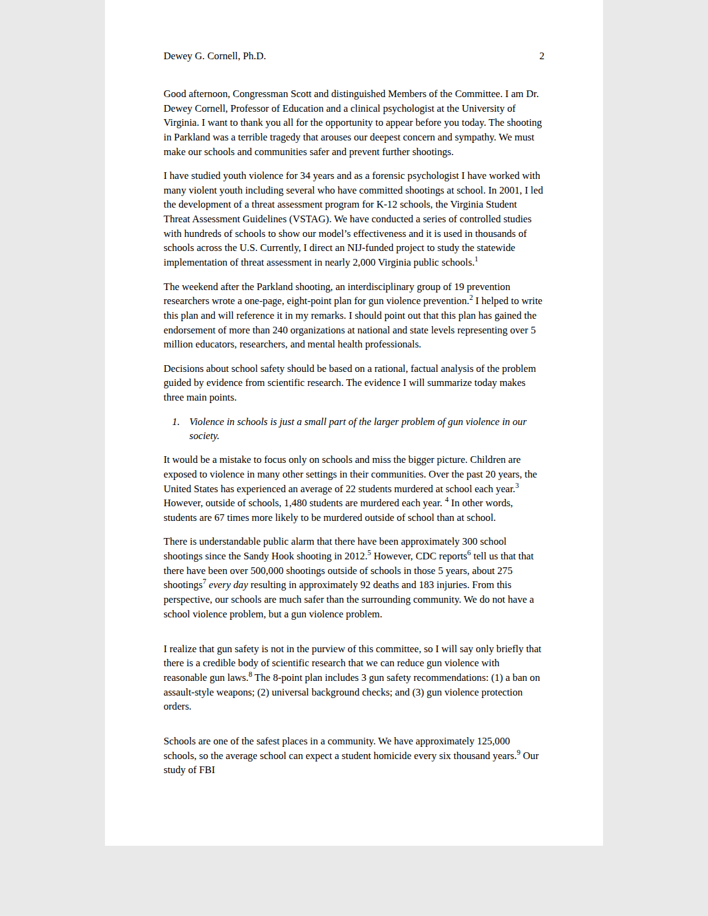Dewey G. Cornell, Ph.D. 2
Good afternoon, Congressman Scott and distinguished Members of the Committee. I am Dr. Dewey Cornell, Professor of Education and a clinical psychologist at the University of Virginia. I want to thank you all for the opportunity to appear before you today. The shooting in Parkland was a terrible tragedy that arouses our deepest concern and sympathy. We must make our schools and communities safer and prevent further shootings.
I have studied youth violence for 34 years and as a forensic psychologist I have worked with many violent youth including several who have committed shootings at school. In 2001, I led the development of a threat assessment program for K-12 schools, the Virginia Student Threat Assessment Guidelines (VSTAG). We have conducted a series of controlled studies with hundreds of schools to show our model’s effectiveness and it is used in thousands of schools across the U.S. Currently, I direct an NIJ-funded project to study the statewide implementation of threat assessment in nearly 2,000 Virginia public schools.1
The weekend after the Parkland shooting, an interdisciplinary group of 19 prevention researchers wrote a one-page, eight-point plan for gun violence prevention.2 I helped to write this plan and will reference it in my remarks. I should point out that this plan has gained the endorsement of more than 240 organizations at national and state levels representing over 5 million educators, researchers, and mental health professionals.
Decisions about school safety should be based on a rational, factual analysis of the problem guided by evidence from scientific research. The evidence I will summarize today makes three main points.
Violence in schools is just a small part of the larger problem of gun violence in our society.
It would be a mistake to focus only on schools and miss the bigger picture. Children are exposed to violence in many other settings in their communities. Over the past 20 years, the United States has experienced an average of 22 students murdered at school each year.3 However, outside of schools, 1,480 students are murdered each year. 4 In other words, students are 67 times more likely to be murdered outside of school than at school.
There is understandable public alarm that there have been approximately 300 school shootings since the Sandy Hook shooting in 2012.5 However, CDC reports6 tell us that that there have been over 500,000 shootings outside of schools in those 5 years, about 275 shootings7 every day resulting in approximately 92 deaths and 183 injuries. From this perspective, our schools are much safer than the surrounding community. We do not have a school violence problem, but a gun violence problem.
I realize that gun safety is not in the purview of this committee, so I will say only briefly that there is a credible body of scientific research that we can reduce gun violence with reasonable gun laws.8 The 8-point plan includes 3 gun safety recommendations: (1) a ban on assault-style weapons; (2) universal background checks; and (3) gun violence protection orders.
Schools are one of the safest places in a community. We have approximately 125,000 schools, so the average school can expect a student homicide every six thousand years.9 Our study of FBI